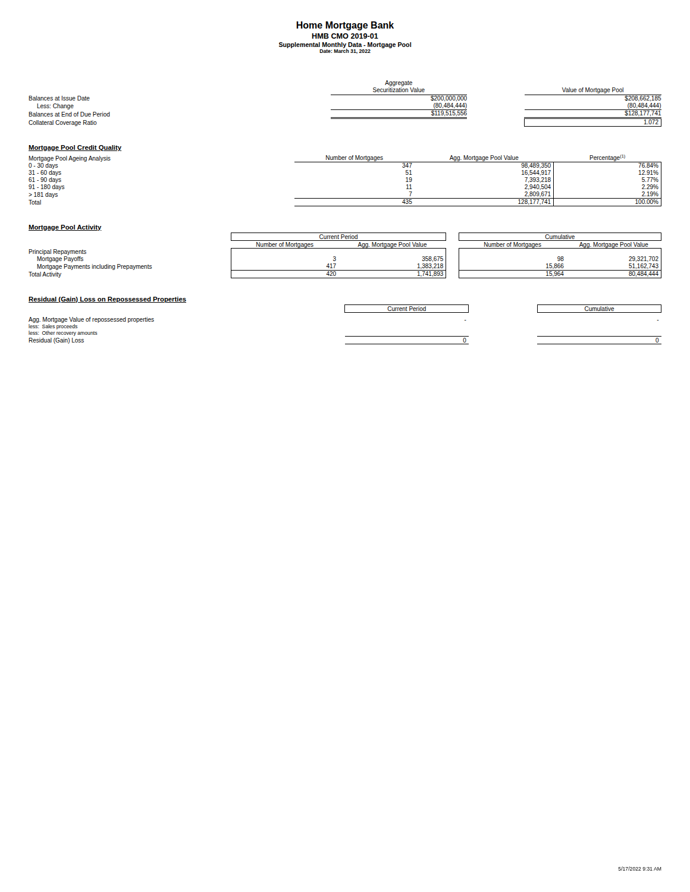Home Mortgage Bank
HMB CMO 2019-01
Supplemental Monthly Data - Mortgage Pool
Date: March 31, 2022
| | | Aggregate Securitization Value | | Value of Mortgage Pool |
| Balances at Issue Date | | $200,000,000 | | $208,662,185 |
| Less: Change | | (80,484,444) | | (80,484,444) |
| Balances at End of Due Period | | $119,515,556 | | $128,177,741 |
| Collateral Coverage Ratio | | | | 1.072 |
Mortgage Pool Credit Quality
| Mortgage Pool Ageing Analysis | | Number of Mortgages | Agg. Mortgage Pool Value | Percentage (1) |
| 0 - 30 days | | 347 | 98,489,350 | 76.84% |
| 31 - 60 days | | 51 | 16,544,917 | 12.91% |
| 61 - 90 days | | 19 | 7,393,218 | 5.77% |
| 91 - 180 days | | 11 | 2,940,504 | 2.29% |
| > 181 days | | 7 | 2,809,671 | 2.19% |
| Total | | 435 | 128,177,741 | 100.00% |
Mortgage Pool Activity
| | | Current Period | | Cumulative |
| | | Number of Mortgages | Agg. Mortgage Pool Value | | Number of Mortgages | Agg. Mortgage Pool Value |
| Principal Repayments | | | | | | |
| Mortgage Payoffs | | 3 | 358,675 | | 98 | 29,321,702 |
| Mortgage Payments including Prepayments | | 417 | 1,383,218 | | 15,866 | 51,162,743 |
| Total Activity | | 420 | 1,741,893 | | 15,964 | 80,484,444 |
Residual (Gain) Loss on Repossessed Properties
| | | Current Period | | Cumulative |
| Agg. Mortgage Value of repossessed properties | | - | | - |
| less: Sales proceeds | | | | |
| less: Other recovery amounts | | | | |
| Residual (Gain) Loss | | 0 | | 0 |
5/17/2022 9:31 AM